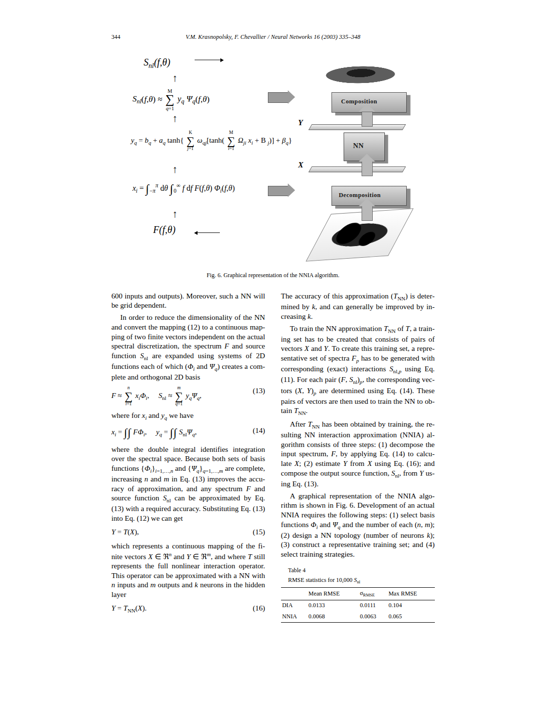344
V.M. Krasnopolsky, F. Chevallier / Neural Networks 16 (2003) 335–348
Snl(f,θ)
↑
Snl(f,θ) ≈ M∑q=1 yq Ψq(f,θ)
↑
yq = bq + aq tanh{ K∑j=1 ωqj[tanh( M∑i=1 Ωji xi + B j)] + βq}
↑
xi = ∫−ππ dθ ∫0∞ f df F(f,θ) Φi(f,θ)
↑
F(f,θ)
Composition
Y
NN
X
Decomposition
Fig. 6. Graphical representation of the NNIA algorithm.
600 inputs and outputs). Moreover, such a NN will be grid dependent.
In order to reduce the dimensionality of the NN and convert the mapping (12) to a continuous mapping of two finite vectors independent on the actual spectral discretization, the spectrum F and source function Snl are expanded using systems of 2D functions each of which (Φi and Ψq) creates a complete and orthogonal 2D basis
(13) F ≈ n∑i=1 xiΦi, Snl ≈ m∑q=1 yqΨq,
where for xi and yq we have
(14) xi = ∫∫ FΦi, yq = ∫∫ SnlΨq,
where the double integral identifies integration over the spectral space. Because both sets of basis functions {Φi}i=1,…,n and {Ψq}q=1,…,m are complete, increasing n and m in Eq. (13) improves the accuracy of approximation, and any spectrum F and source function Snl can be approximated by Eq. (13) with a required accuracy. Substituting Eq. (13) into Eq. (12) we can get
(15) Y = T(X),
which represents a continuous mapping of the finite vectors X ∈ ℜn and Y ∈ ℜm, and where T still represents the full nonlinear interaction operator. This operator can be approximated with a NN with n inputs and m outputs and k neurons in the hidden layer
(16) Y = TNN(X).
The accuracy of this approximation (TNN) is determined by k, and can generally be improved by increasing k.
To train the NN approximation TNN of T, a training set has to be created that consists of pairs of vectors X and Y. To create this training set, a representative set of spectra Fp has to be generated with corresponding (exact) interactions Snl,p using Eq. (11). For each pair (F, Snl)p, the corresponding vectors (X, Y)p are determined using Eq. (14). These pairs of vectors are then used to train the NN to obtain TNN.
After TNN has been obtained by training, the resulting NN interaction approximation (NNIA) algorithm consists of three steps: (1) decompose the input spectrum, F, by applying Eq. (14) to calculate X; (2) estimate Y from X using Eq. (16); and compose the output source function, Snl, from Y using Eq. (13).
A graphical representation of the NNIA algorithm is shown in Fig. 6. Development of an actual NNIA requires the following steps: (1) select basis functions Φi and Ψq and the number of each (n, m); (2) design a NN topology (number of neurons k); (3) construct a representative training set; and (4) select training strategies.
Table 4
RMSE statistics for 10,000 Snl
| | Mean RMSE | σ RMSE | Max RMSE |
| --- | --- | --- | --- |
| DIA | 0.0133 | 0.0111 | 0.104 |
| NNIA | 0.0068 | 0.0063 | 0.065 |